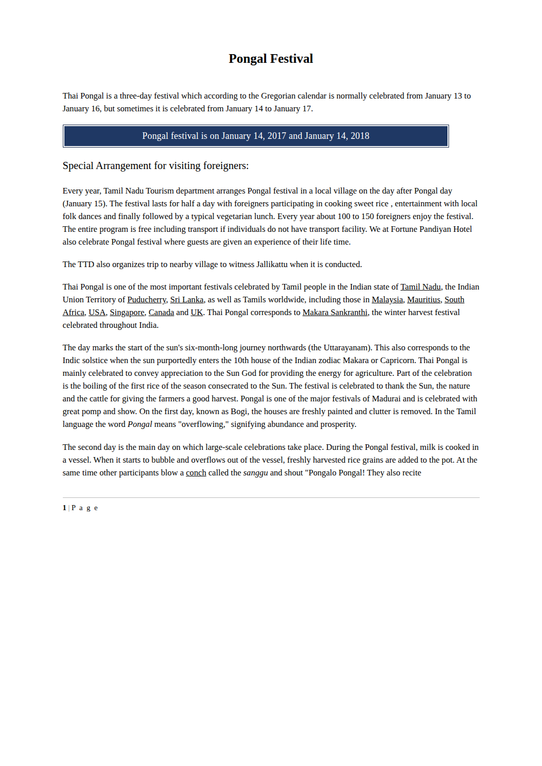Pongal Festival
Thai Pongal is a three-day festival which according to the Gregorian calendar is normally celebrated from January 13 to January 16, but sometimes it is celebrated from January 14 to January 17.
Pongal festival is on January 14, 2017 and January 14, 2018
Special Arrangement for visiting foreigners:
Every year, Tamil Nadu Tourism department arranges Pongal festival in a local village on the day after Pongal day (January 15). The festival lasts for half a day with foreigners participating in cooking sweet rice , entertainment with local folk dances and finally followed by a typical vegetarian lunch. Every year about 100 to 150 foreigners enjoy the festival. The entire program is free including transport if individuals do not have transport facility. We at Fortune Pandiyan Hotel also celebrate Pongal festival where guests are given an experience of their life time.
The TTD also organizes trip to nearby village to witness Jallikattu when it is conducted.
Thai Pongal is one of the most important festivals celebrated by Tamil people in the Indian state of Tamil Nadu, the Indian Union Territory of Puducherry, Sri Lanka, as well as Tamils worldwide, including those in Malaysia, Mauritius, South Africa, USA, Singapore, Canada and UK. Thai Pongal corresponds to Makara Sankranthi, the winter harvest festival celebrated throughout India.
The day marks the start of the sun's six-month-long journey northwards (the Uttarayanam). This also corresponds to the Indic solstice when the sun purportedly enters the 10th house of the Indian zodiac Makara or Capricorn. Thai Pongal is mainly celebrated to convey appreciation to the Sun God for providing the energy for agriculture. Part of the celebration is the boiling of the first rice of the season consecrated to the Sun. The festival is celebrated to thank the Sun, the nature and the cattle for giving the farmers a good harvest. Pongal is one of the major festivals of Madurai and is celebrated with great pomp and show. On the first day, known as Bogi, the houses are freshly painted and clutter is removed. In the Tamil language the word Pongal means "overflowing," signifying abundance and prosperity.
The second day is the main day on which large-scale celebrations take place. During the Pongal festival, milk is cooked in a vessel. When it starts to bubble and overflows out of the vessel, freshly harvested rice grains are added to the pot. At the same time other participants blow a conch called the sanggu and shout "Pongalo Pongal! They also recite
1|P a g e